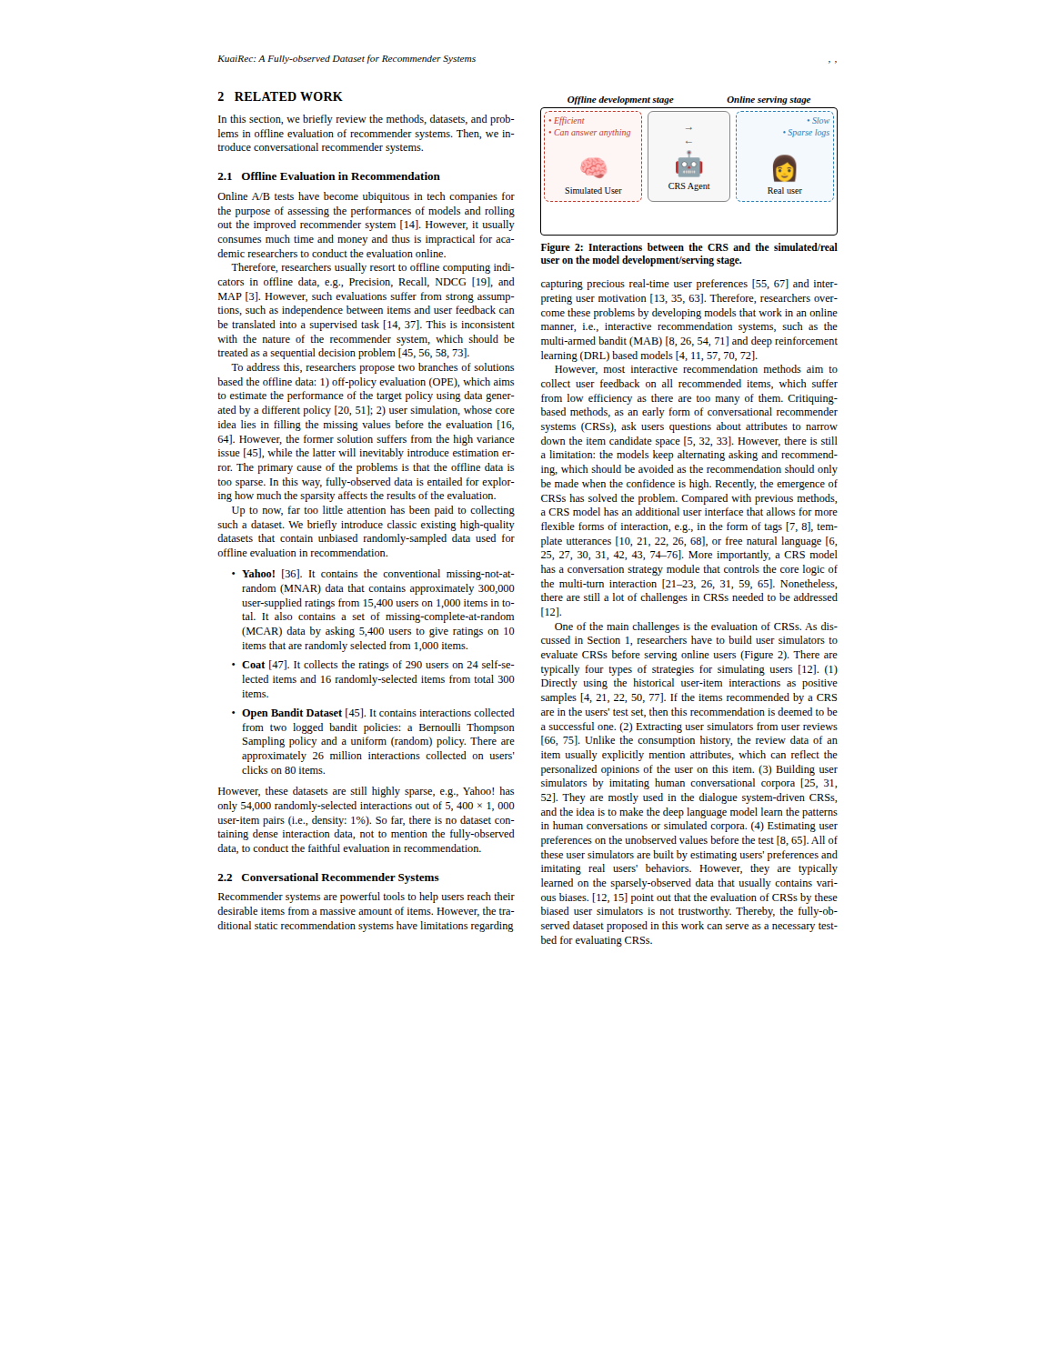KuaiRec: A Fully-observed Dataset for Recommender Systems
, ,
2 RELATED WORK
In this section, we briefly review the methods, datasets, and problems in offline evaluation of recommender systems. Then, we introduce conversational recommender systems.
2.1 Offline Evaluation in Recommendation
Online A/B tests have become ubiquitous in tech companies for the purpose of assessing the performances of models and rolling out the improved recommender system [14]. However, it usually consumes much time and money and thus is impractical for academic researchers to conduct the evaluation online.
Therefore, researchers usually resort to offline computing indicators in offline data, e.g., Precision, Recall, NDCG [19], and MAP [3]. However, such evaluations suffer from strong assumptions, such as independence between items and user feedback can be translated into a supervised task [14, 37]. This is inconsistent with the nature of the recommender system, which should be treated as a sequential decision problem [45, 56, 58, 73].
To address this, researchers propose two branches of solutions based the offline data: 1) off-policy evaluation (OPE), which aims to estimate the performance of the target policy using data generated by a different policy [20, 51]; 2) user simulation, whose core idea lies in filling the missing values before the evaluation [16, 64]. However, the former solution suffers from the high variance issue [45], while the latter will inevitably introduce estimation error. The primary cause of the problems is that the offline data is too sparse. In this way, fully-observed data is entailed for exploring how much the sparsity affects the results of the evaluation.
Up to now, far too little attention has been paid to collecting such a dataset. We briefly introduce classic existing high-quality datasets that contain unbiased randomly-sampled data used for offline evaluation in recommendation.
Yahoo! [36]. It contains the conventional missing-not-at-random (MNAR) data that contains approximately 300,000 user-supplied ratings from 15,400 users on 1,000 items in total. It also contains a set of missing-complete-at-random (MCAR) data by asking 5,400 users to give ratings on 10 items that are randomly selected from 1,000 items.
Coat [47]. It collects the ratings of 290 users on 24 self-selected items and 16 randomly-selected items from total 300 items.
Open Bandit Dataset [45]. It contains interactions collected from two logged bandit policies: a Bernoulli Thompson Sampling policy and a uniform (random) policy. There are approximately 26 million interactions collected on users' clicks on 80 items.
However, these datasets are still highly sparse, e.g., Yahoo! has only 54,000 randomly-selected interactions out of 5, 400 × 1, 000 user-item pairs (i.e., density: 1%). So far, there is no dataset containing dense interaction data, not to mention the fully-observed data, to conduct the faithful evaluation in recommendation.
2.2 Conversational Recommender Systems
Recommender systems are powerful tools to help users reach their desirable items from a massive amount of items. However, the traditional static recommendation systems have limitations regarding
Offline development stage
Online serving stage
• Efficient
• Can answer anything
🧠
Simulated User
→
←
🤖
CRS Agent
• Slow
• Sparse logs
👩
Real user
Figure 2: Interactions between the CRS and the simulated/real user on the model development/serving stage.
capturing precious real-time user preferences [55, 67] and interpreting user motivation [13, 35, 63]. Therefore, researchers overcome these problems by developing models that work in an online manner, i.e., interactive recommendation systems, such as the multi-armed bandit (MAB) [8, 26, 54, 71] and deep reinforcement learning (DRL) based models [4, 11, 57, 70, 72].
However, most interactive recommendation methods aim to collect user feedback on all recommended items, which suffer from low efficiency as there are too many of them. Critiquing-based methods, as an early form of conversational recommender systems (CRSs), ask users questions about attributes to narrow down the item candidate space [5, 32, 33]. However, there is still a limitation: the models keep alternating asking and recommending, which should be avoided as the recommendation should only be made when the confidence is high. Recently, the emergence of CRSs has solved the problem. Compared with previous methods, a CRS model has an additional user interface that allows for more flexible forms of interaction, e.g., in the form of tags [7, 8], template utterances [10, 21, 22, 26, 68], or free natural language [6, 25, 27, 30, 31, 42, 43, 74–76]. More importantly, a CRS model has a conversation strategy module that controls the core logic of the multi-turn interaction [21–23, 26, 31, 59, 65]. Nonetheless, there are still a lot of challenges in CRSs needed to be addressed [12].
One of the main challenges is the evaluation of CRSs. As discussed in Section 1, researchers have to build user simulators to evaluate CRSs before serving online users (Figure 2). There are typically four types of strategies for simulating users [12]. (1) Directly using the historical user-item interactions as positive samples [4, 21, 22, 50, 77]. If the items recommended by a CRS are in the users' test set, then this recommendation is deemed to be a successful one. (2) Extracting user simulators from user reviews [66, 75]. Unlike the consumption history, the review data of an item usually explicitly mention attributes, which can reflect the personalized opinions of the user on this item. (3) Building user simulators by imitating human conversational corpora [25, 31, 52]. They are mostly used in the dialogue system-driven CRSs, and the idea is to make the deep language model learn the patterns in human conversations or simulated corpora. (4) Estimating user preferences on the unobserved values before the test [8, 65]. All of these user simulators are built by estimating users' preferences and imitating real users' behaviors. However, they are typically learned on the sparsely-observed data that usually contains various biases. [12, 15] point out that the evaluation of CRSs by these biased user simulators is not trustworthy. Thereby, the fully-observed dataset proposed in this work can serve as a necessary testbed for evaluating CRSs.